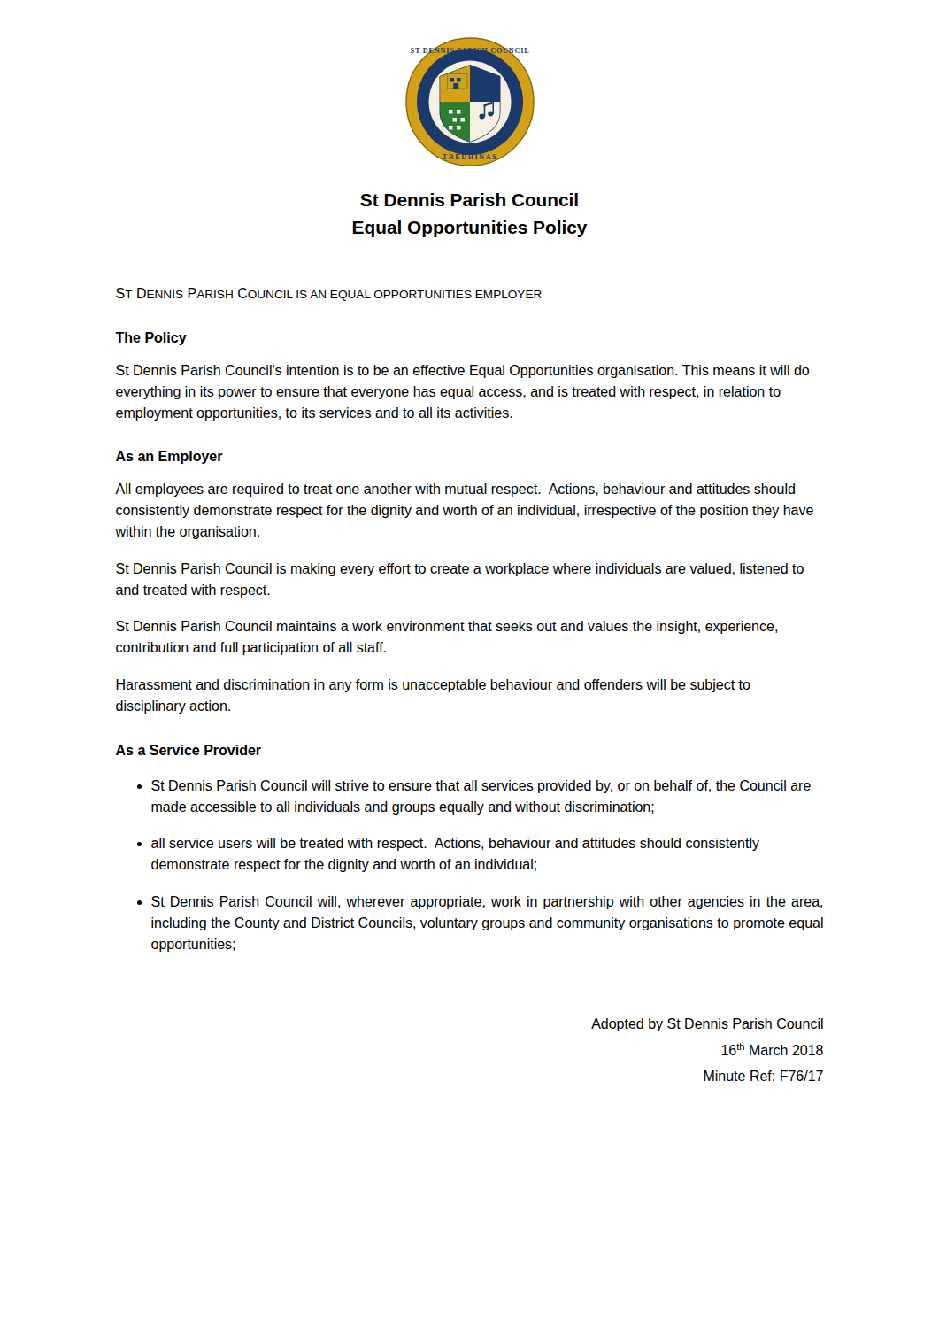ST DENNIS PARISH COUNCIL TREDHINAS
St Dennis Parish CouncilEqual Opportunities Policy
ST DENNIS PARISH COUNCIL IS AN EQUAL OPPORTUNITIES EMPLOYER
The Policy
St Dennis Parish Council's intention is to be an effective Equal Opportunities organisation. This means it will do everything in its power to ensure that everyone has equal access, and is treated with respect, in relation to employment opportunities, to its services and to all its activities.
As an Employer
All employees are required to treat one another with mutual respect. Actions, behaviour and attitudes should consistently demonstrate respect for the dignity and worth of an individual, irrespective of the position they have within the organisation.
St Dennis Parish Council is making every effort to create a workplace where individuals are valued, listened to and treated with respect.
St Dennis Parish Council maintains a work environment that seeks out and values the insight, experience, contribution and full participation of all staff.
Harassment and discrimination in any form is unacceptable behaviour and offenders will be subject to disciplinary action.
As a Service Provider
St Dennis Parish Council will strive to ensure that all services provided by, or on behalf of, the Council are made accessible to all individuals and groups equally and without discrimination;
all service users will be treated with respect. Actions, behaviour and attitudes should consistently demonstrate respect for the dignity and worth of an individual;
St Dennis Parish Council will, wherever appropriate, work in partnership with other agencies in the area, including the County and District Councils, voluntary groups and community organisations to promote equal opportunities;
Adopted by St Dennis Parish Council
16th March 2018
Minute Ref: F76/17